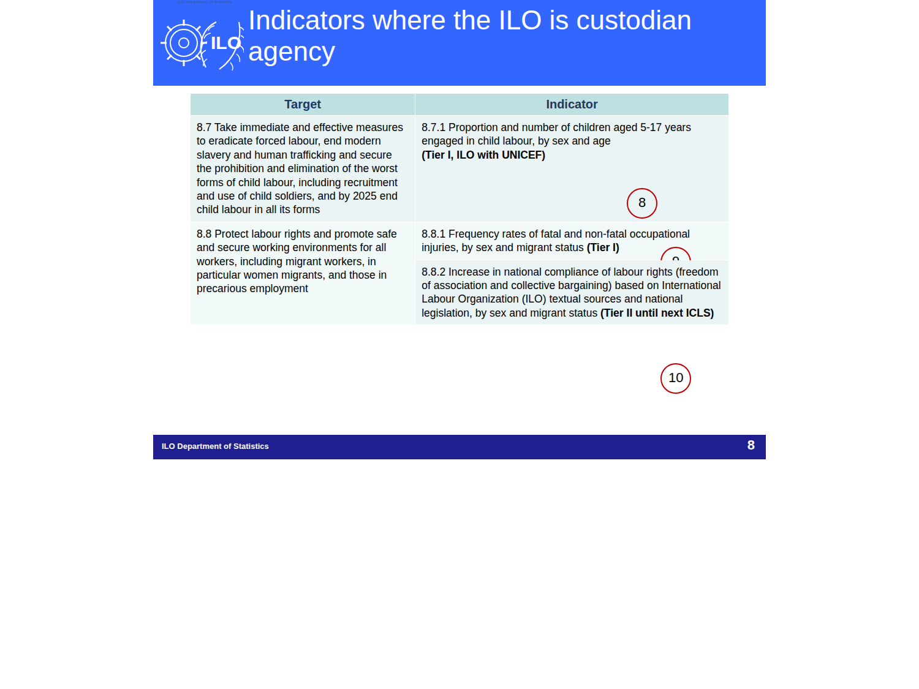ILO Department of Statistics
ILO
Indicators where the ILO is custodian agency
| Target | Indicator |
| --- | --- |
| 8.7 Take immediate and effective measures to eradicate forced labour, end modern slavery and human trafficking and secure the prohibition and elimination of the worst forms of child labour, including recruitment and use of child soldiers, and by 2025 end child labour in all its forms | 8.7.1 Proportion and number of children aged 5-17 years engaged in child labour, by sex and age (Tier I, ILO with UNICEF) 8 |
| 8.8 Protect labour rights and promote safe and secure working environments for all workers, including migrant workers, in particular women migrants, and those in precarious employment | 8.8.1 Frequency rates of fatal and non-fatal occupational injuries, by sex and migrant status (Tier I) 9 |
| 8.8.2 Increase in national compliance of labour rights (freedom of association and collective bargaining) based on International Labour Organization (ILO) textual sources and national legislation, by sex and migrant status (Tier II until next ICLS) 10 |
ILO Department of Statistics
8